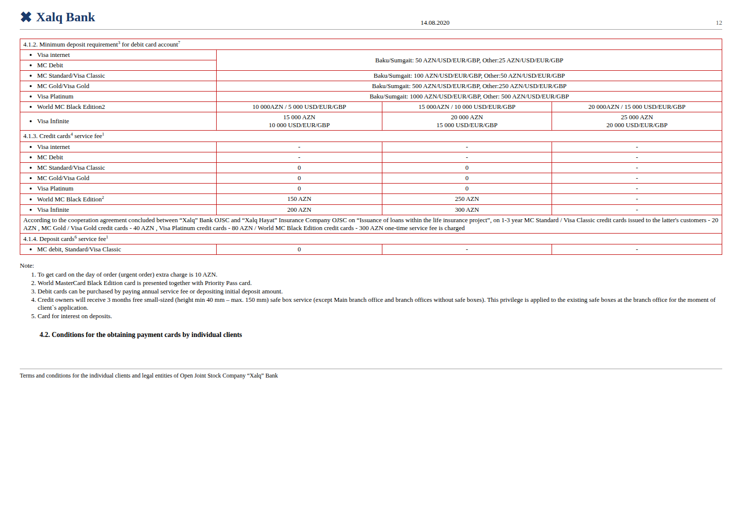✖ Xalq Bank
14.08.2020
12
| 4.1.2. Minimum deposit requirement 3 for debit card account 7 |
| Visa internet | Baku/Sumgait: 50 AZN/USD/EUR/GBP, Other:25 AZN/USD/EUR/GBP |
| MC Debit |
| MC Standard/Visa Classic | Baku/Sumgait: 100 AZN/USD/EUR/GBP, Other:50 AZN/USD/EUR/GBP |
| MC Gold/Visa Gold | Baku/Sumgait: 500 AZN/USD/EUR/GBP, Other:250 AZN/USD/EUR/GBP |
| Visa Platinum | Baku/Sumgait: 1000 AZN/USD/EUR/GBP, Other: 500 AZN/USD/EUR/GBP |
| World MC Black Edition2 | 10 000AZN / 5 000 USD/EUR/GBP | 15 000AZN / 10 000 USD/EUR/GBP | 20 000AZN / 15 000 USD/EUR/GBP |
| Visa İnfinite | 15 000 AZN 10 000 USD/EUR/GBP | 20 000 AZN 15 000 USD/EUR/GBP | 25 000 AZN 20 000 USD/EUR/GBP |
| 4.1.3. Credit cards 4 service fee 1 |
| Visa internet | - | - | - |
| MC Debit | - | - | - |
| MC Standard/Visa Classic | 0 | 0 | - |
| MC Gold/Visa Gold | 0 | 0 | - |
| Visa Platinum | 0 | 0 | - |
| World MC Black Edition 2 | 150 AZN | 250 AZN | - |
| Visa İnfinite | 200 AZN | 300 AZN | - |
| According to the cooperation agreement concluded between “Xalq” Bank OJSC and “Xalq Hayat” Insurance Company OJSC on “Issuance of loans within the life insurance project”, on 1-3 year MC Standard / Visa Classic credit cards issued to the latter's customers - 20 AZN , MC Gold / Visa Gold credit cards - 40 AZN , Visa Platinum credit cards - 80 AZN / World MC Black Edition credit cards - 300 AZN one-time service fee is charged |
| 4.1.4. Deposit cards 6 service fee 1 |
| MC debit, Standard/Visa Classic | 0 | - | - |
Note:
To get card on the day of order (urgent order) extra charge is 10 AZN.
World MasterCard Black Edition card is presented together with Priority Pass card.
Debit cards can be purchased by paying annual service fee or depositing initial deposit amount.
Credit owners will receive 3 months free small-sized (height min 40 mm – max. 150 mm) safe box service (except Main branch office and branch offices without safe boxes). This privilege is applied to the existing safe boxes at the branch office for the moment of client`s application.
Card for interest on deposits.
4.2. Conditions for the obtaining payment cards by individual clients
Terms and conditions for the individual clients and legal entities of Open Joint Stock Company “Xalq” Bank